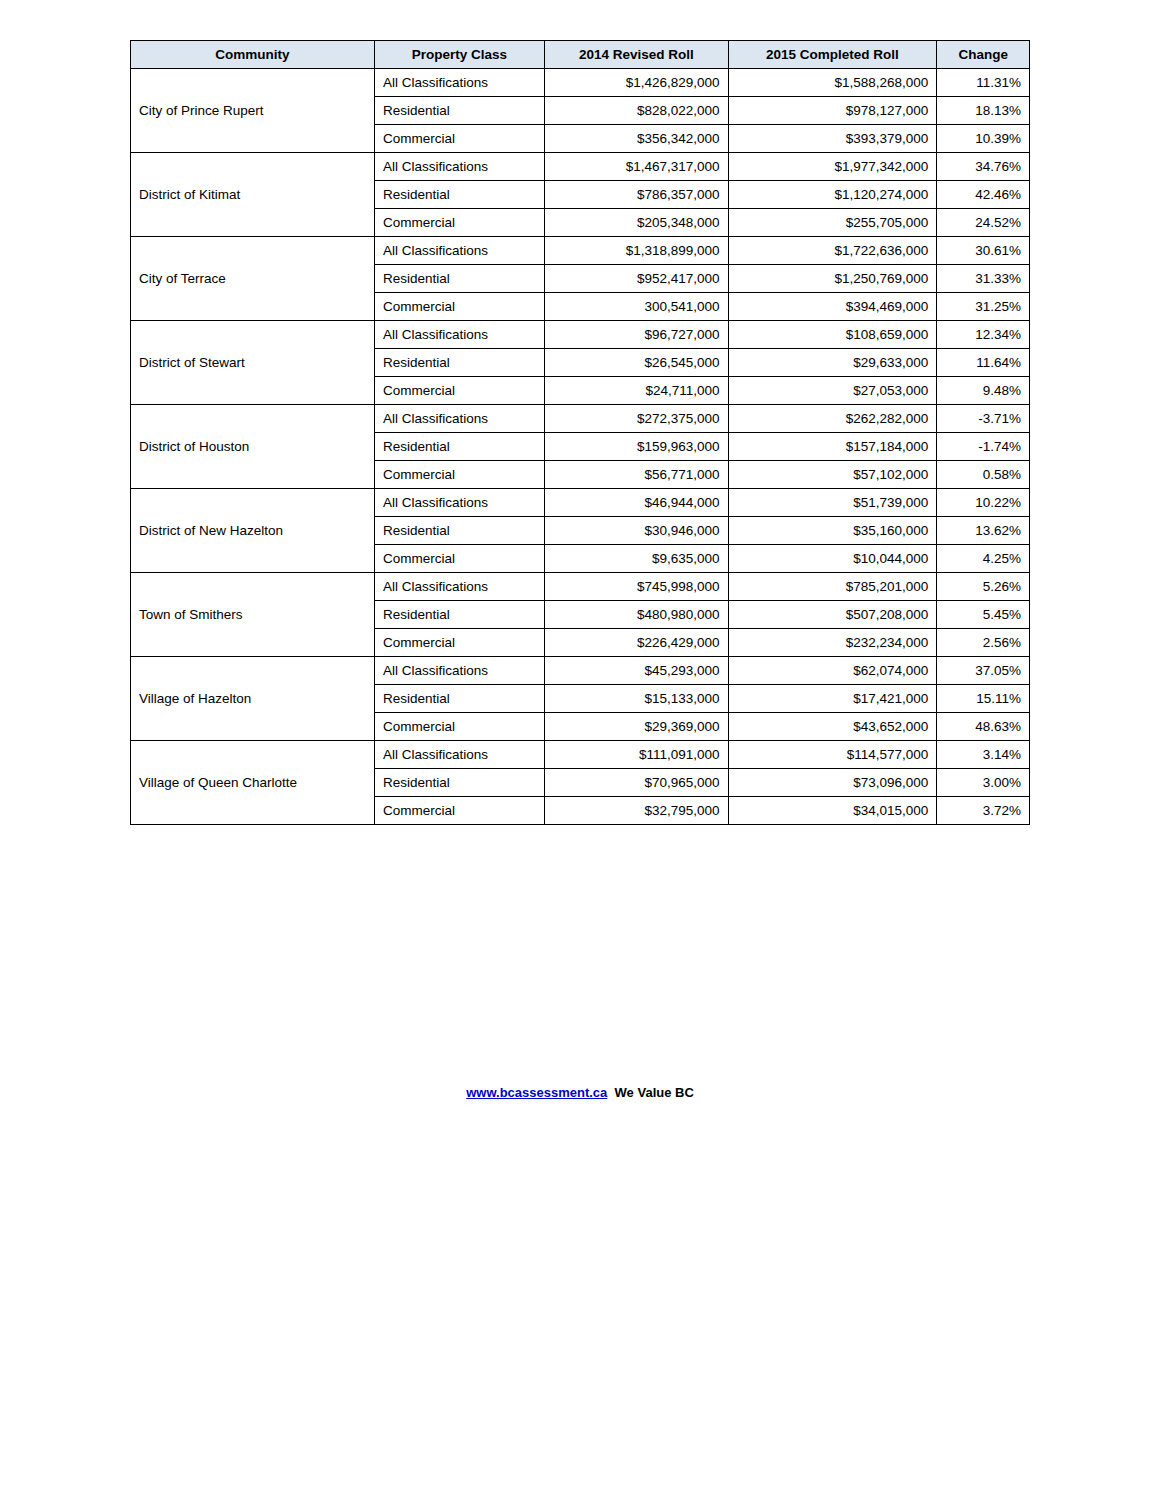| Community | Property Class | 2014 Revised Roll | 2015 Completed Roll | Change |
| --- | --- | --- | --- | --- |
| City of Prince Rupert | All Classifications | $1,426,829,000 | $1,588,268,000 | 11.31% |
| Residential | $828,022,000 | $978,127,000 | 18.13% |
| Commercial | $356,342,000 | $393,379,000 | 10.39% |
| District of Kitimat | All Classifications | $1,467,317,000 | $1,977,342,000 | 34.76% |
| Residential | $786,357,000 | $1,120,274,000 | 42.46% |
| Commercial | $205,348,000 | $255,705,000 | 24.52% |
| City of Terrace | All Classifications | $1,318,899,000 | $1,722,636,000 | 30.61% |
| Residential | $952,417,000 | $1,250,769,000 | 31.33% |
| Commercial | 300,541,000 | $394,469,000 | 31.25% |
| District of Stewart | All Classifications | $96,727,000 | $108,659,000 | 12.34% |
| Residential | $26,545,000 | $29,633,000 | 11.64% |
| Commercial | $24,711,000 | $27,053,000 | 9.48% |
| District of Houston | All Classifications | $272,375,000 | $262,282,000 | -3.71% |
| Residential | $159,963,000 | $157,184,000 | -1.74% |
| Commercial | $56,771,000 | $57,102,000 | 0.58% |
| District of New Hazelton | All Classifications | $46,944,000 | $51,739,000 | 10.22% |
| Residential | $30,946,000 | $35,160,000 | 13.62% |
| Commercial | $9,635,000 | $10,044,000 | 4.25% |
| Town of Smithers | All Classifications | $745,998,000 | $785,201,000 | 5.26% |
| Residential | $480,980,000 | $507,208,000 | 5.45% |
| Commercial | $226,429,000 | $232,234,000 | 2.56% |
| Village of Hazelton | All Classifications | $45,293,000 | $62,074,000 | 37.05% |
| Residential | $15,133,000 | $17,421,000 | 15.11% |
| Commercial | $29,369,000 | $43,652,000 | 48.63% |
| Village of Queen Charlotte | All Classifications | $111,091,000 | $114,577,000 | 3.14% |
| Residential | $70,965,000 | $73,096,000 | 3.00% |
| Commercial | $32,795,000 | $34,015,000 | 3.72% |
www.bcassessment.ca We Value BC